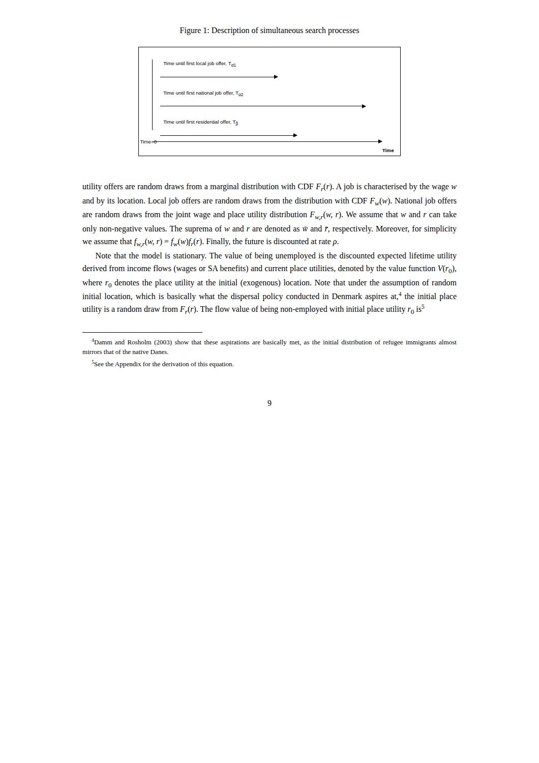Figure 1: Description of simultaneous search processes
Time until first local job offer, Tα1
Time until first national job offer, Tα2
Time until first residential offer, Tβ
Time=0
Time
utility offers are random draws from a marginal distribution with CDF Fr(r). A job is characterised by the wage w and by its location. Local job offers are random draws from the distribution with CDF Fw(w). National job offers are random draws from the joint wage and place utility distribution Fw,r(w, r). We assume that w and r can take only non-negative values. The suprema of w and r are denoted as w̄ and r̄, respectively. Moreover, for simplicity we assume that fw,r(w, r) = fw(w)fr(r). Finally, the future is discounted at rate ρ.
Note that the model is stationary. The value of being unemployed is the discounted expected lifetime utility derived from income flows (wages or SA benefits) and current place utilities, denoted by the value function V(r0), where r0 denotes the place utility at the initial (exogenous) location. Note that under the assumption of random initial location, which is basically what the dispersal policy conducted in Denmark aspires at,4 the initial place utility is a random draw from Fr(r). The flow value of being non-employed with initial place utility r0 is5
4Damm and Rosholm (2003) show that these aspirations are basically met, as the initial distribution of refugee immigrants almost mirrors that of the native Danes.
5See the Appendix for the derivation of this equation.
9